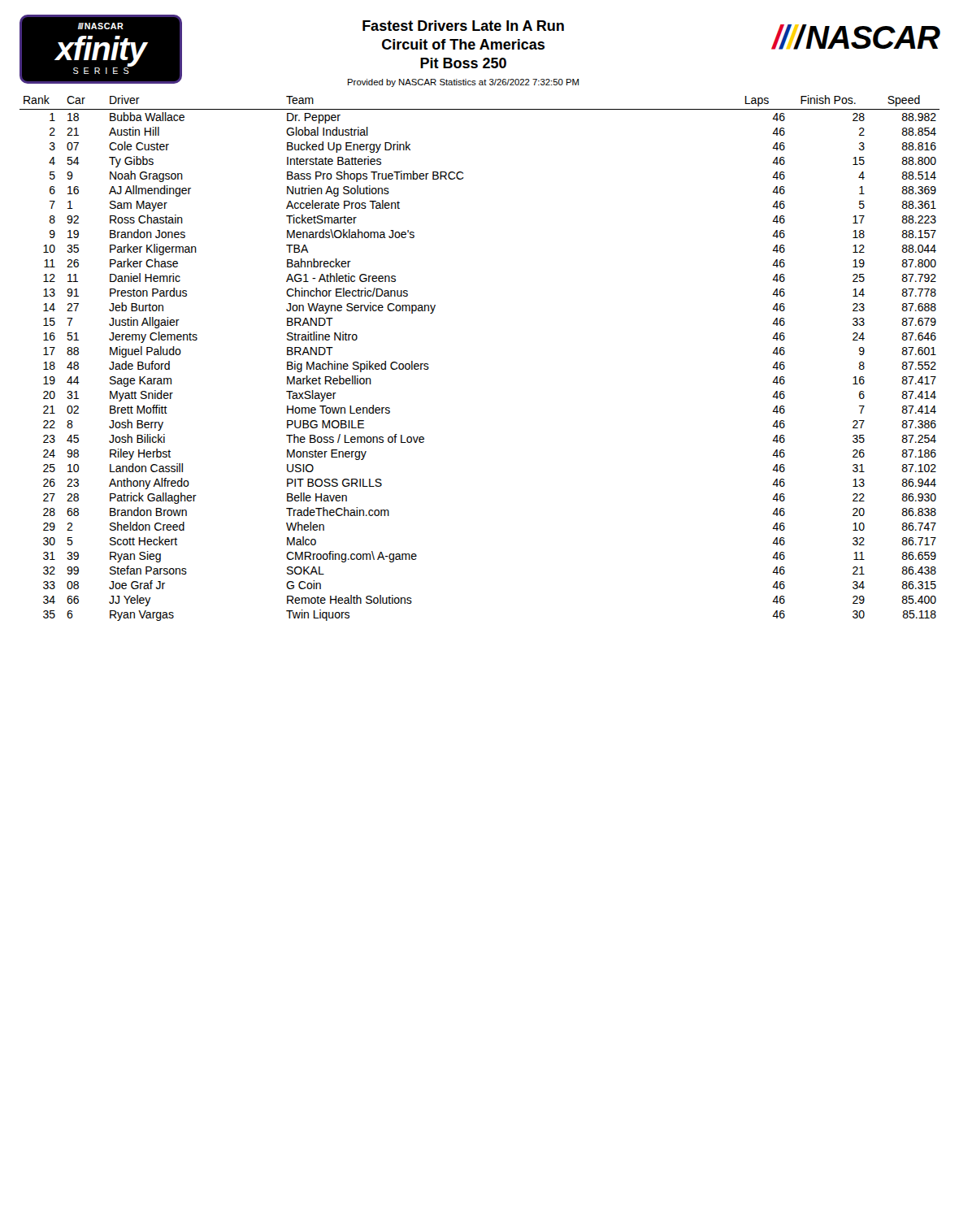///NASCAR
xfinity
SERIES
Fastest Drivers Late In A Run
Circuit of The Americas
Pit Boss 250
Provided by NASCAR Statistics at 3/26/2022 7:32:50 PM
////NASCAR
| Rank | Car | Driver | Team | Laps | Finish Pos. | Speed |
| --- | --- | --- | --- | --- | --- | --- |
| 1 | 18 | Bubba Wallace | Dr. Pepper | 46 | 28 | 88.982 |
| 2 | 21 | Austin Hill | Global Industrial | 46 | 2 | 88.854 |
| 3 | 07 | Cole Custer | Bucked Up Energy Drink | 46 | 3 | 88.816 |
| 4 | 54 | Ty Gibbs | Interstate Batteries | 46 | 15 | 88.800 |
| 5 | 9 | Noah Gragson | Bass Pro Shops TrueTimber BRCC | 46 | 4 | 88.514 |
| 6 | 16 | AJ Allmendinger | Nutrien Ag Solutions | 46 | 1 | 88.369 |
| 7 | 1 | Sam Mayer | Accelerate Pros Talent | 46 | 5 | 88.361 |
| 8 | 92 | Ross Chastain | TicketSmarter | 46 | 17 | 88.223 |
| 9 | 19 | Brandon Jones | Menards\Oklahoma Joe's | 46 | 18 | 88.157 |
| 10 | 35 | Parker Kligerman | TBA | 46 | 12 | 88.044 |
| 11 | 26 | Parker Chase | Bahnbrecker | 46 | 19 | 87.800 |
| 12 | 11 | Daniel Hemric | AG1 - Athletic Greens | 46 | 25 | 87.792 |
| 13 | 91 | Preston Pardus | Chinchor Electric/Danus | 46 | 14 | 87.778 |
| 14 | 27 | Jeb Burton | Jon Wayne Service Company | 46 | 23 | 87.688 |
| 15 | 7 | Justin Allgaier | BRANDT | 46 | 33 | 87.679 |
| 16 | 51 | Jeremy Clements | Straitline Nitro | 46 | 24 | 87.646 |
| 17 | 88 | Miguel Paludo | BRANDT | 46 | 9 | 87.601 |
| 18 | 48 | Jade Buford | Big Machine Spiked Coolers | 46 | 8 | 87.552 |
| 19 | 44 | Sage Karam | Market Rebellion | 46 | 16 | 87.417 |
| 20 | 31 | Myatt Snider | TaxSlayer | 46 | 6 | 87.414 |
| 21 | 02 | Brett Moffitt | Home Town Lenders | 46 | 7 | 87.414 |
| 22 | 8 | Josh Berry | PUBG MOBILE | 46 | 27 | 87.386 |
| 23 | 45 | Josh Bilicki | The Boss / Lemons of Love | 46 | 35 | 87.254 |
| 24 | 98 | Riley Herbst | Monster Energy | 46 | 26 | 87.186 |
| 25 | 10 | Landon Cassill | USIO | 46 | 31 | 87.102 |
| 26 | 23 | Anthony Alfredo | PIT BOSS GRILLS | 46 | 13 | 86.944 |
| 27 | 28 | Patrick Gallagher | Belle Haven | 46 | 22 | 86.930 |
| 28 | 68 | Brandon Brown | TradeTheChain.com | 46 | 20 | 86.838 |
| 29 | 2 | Sheldon Creed | Whelen | 46 | 10 | 86.747 |
| 30 | 5 | Scott Heckert | Malco | 46 | 32 | 86.717 |
| 31 | 39 | Ryan Sieg | CMRroofing.com\ A-game | 46 | 11 | 86.659 |
| 32 | 99 | Stefan Parsons | SOKAL | 46 | 21 | 86.438 |
| 33 | 08 | Joe Graf Jr | G Coin | 46 | 34 | 86.315 |
| 34 | 66 | JJ Yeley | Remote Health Solutions | 46 | 29 | 85.400 |
| 35 | 6 | Ryan Vargas | Twin Liquors | 46 | 30 | 85.118 |